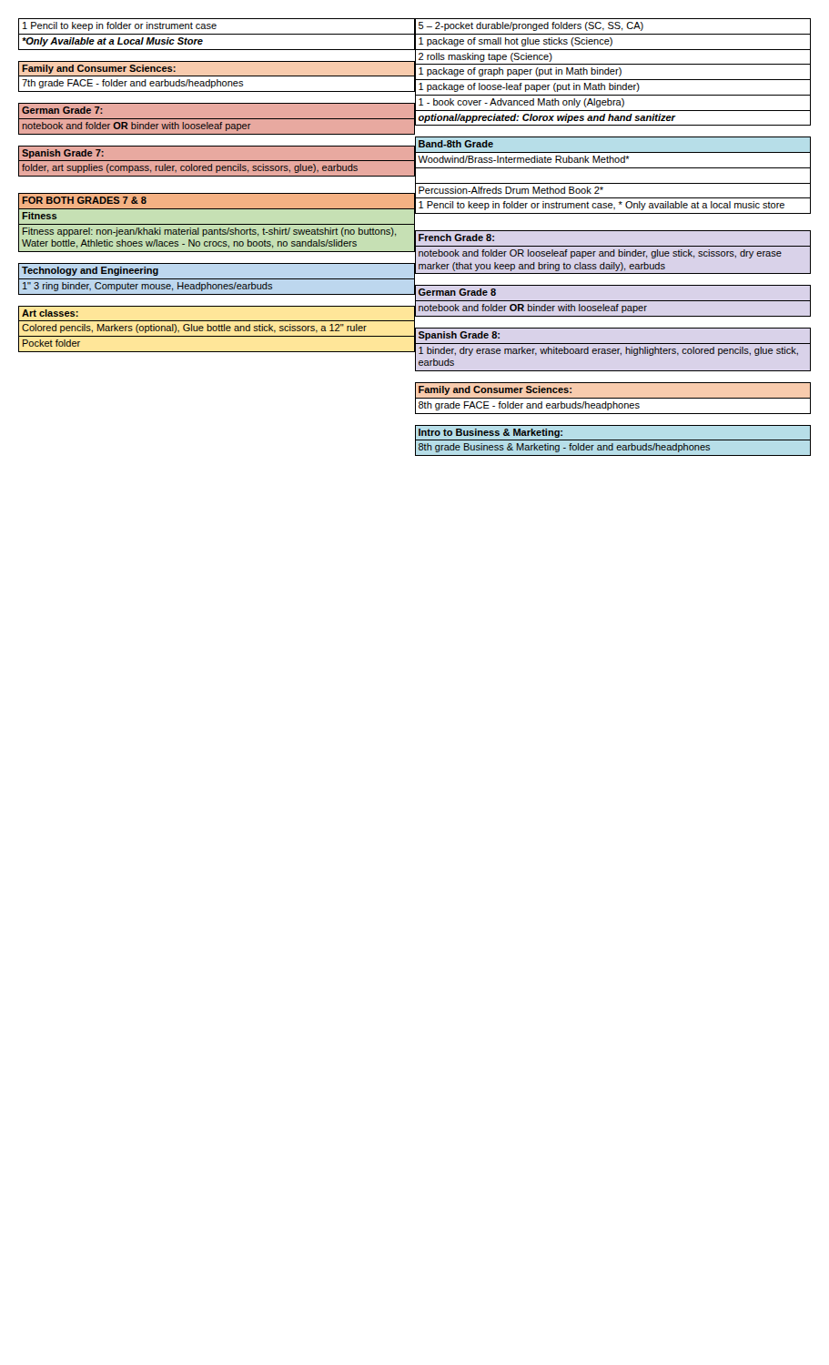| / 1 Pencil to keep in folder or instrument case / / *Only Available at a Local Music Store / / Family and Consumer Sciences: / / 7th grade FACE - folder and earbuds/headphones / / German Grade 7: / / notebook and folder OR binder with looseleaf paper / / Spanish Grade 7: / / folder, art supplies (compass, ruler, colored pencils, scissors, glue), earbuds / / FOR BOTH GRADES 7 & 8 / / Fitness / / Fitness apparel: non-jean/khaki material pants/shorts, t-shirt/ sweatshirt (no buttons), Water bottle, Athletic shoes w/laces - No crocs, no boots, no sandals/sliders / / Technology and Engineering / / 1" 3 ring binder, Computer mouse, Headphones/earbuds / / Art classes: / / Colored pencils, Markers (optional), Glue bottle and stick, scissors, a 12" ruler / / Pocket folder / | / 5 – 2-pocket durable/pronged folders (SC, SS, CA) / / 1 package of small hot glue sticks (Science) / / 2 rolls masking tape (Science) / / 1 package of graph paper (put in Math binder) / / 1 package of loose-leaf paper (put in Math binder) / / 1 - book cover - Advanced Math only (Algebra) / / optional/appreciated: Clorox wipes and hand sanitizer / / Band-8th Grade / / Woodwind/Brass-Intermediate Rubank Method* / / Percussion-Alfreds Drum Method Book 2* / / 1 Pencil to keep in folder or instrument case, * Only available at a local music store / / French Grade 8: / / notebook and folder OR looseleaf paper and binder, glue stick, scissors, dry erase marker (that you keep and bring to class daily), earbuds / / German Grade 8 / / notebook and folder OR binder with looseleaf paper / / Spanish Grade 8: / / 1 binder, dry erase marker, whiteboard eraser, highlighters, colored pencils, glue stick, earbuds / / Family and Consumer Sciences: / / 8th grade FACE - folder and earbuds/headphones / / Intro to Business & Marketing: / / 8th grade Business & Marketing - folder and earbuds/headphones / |